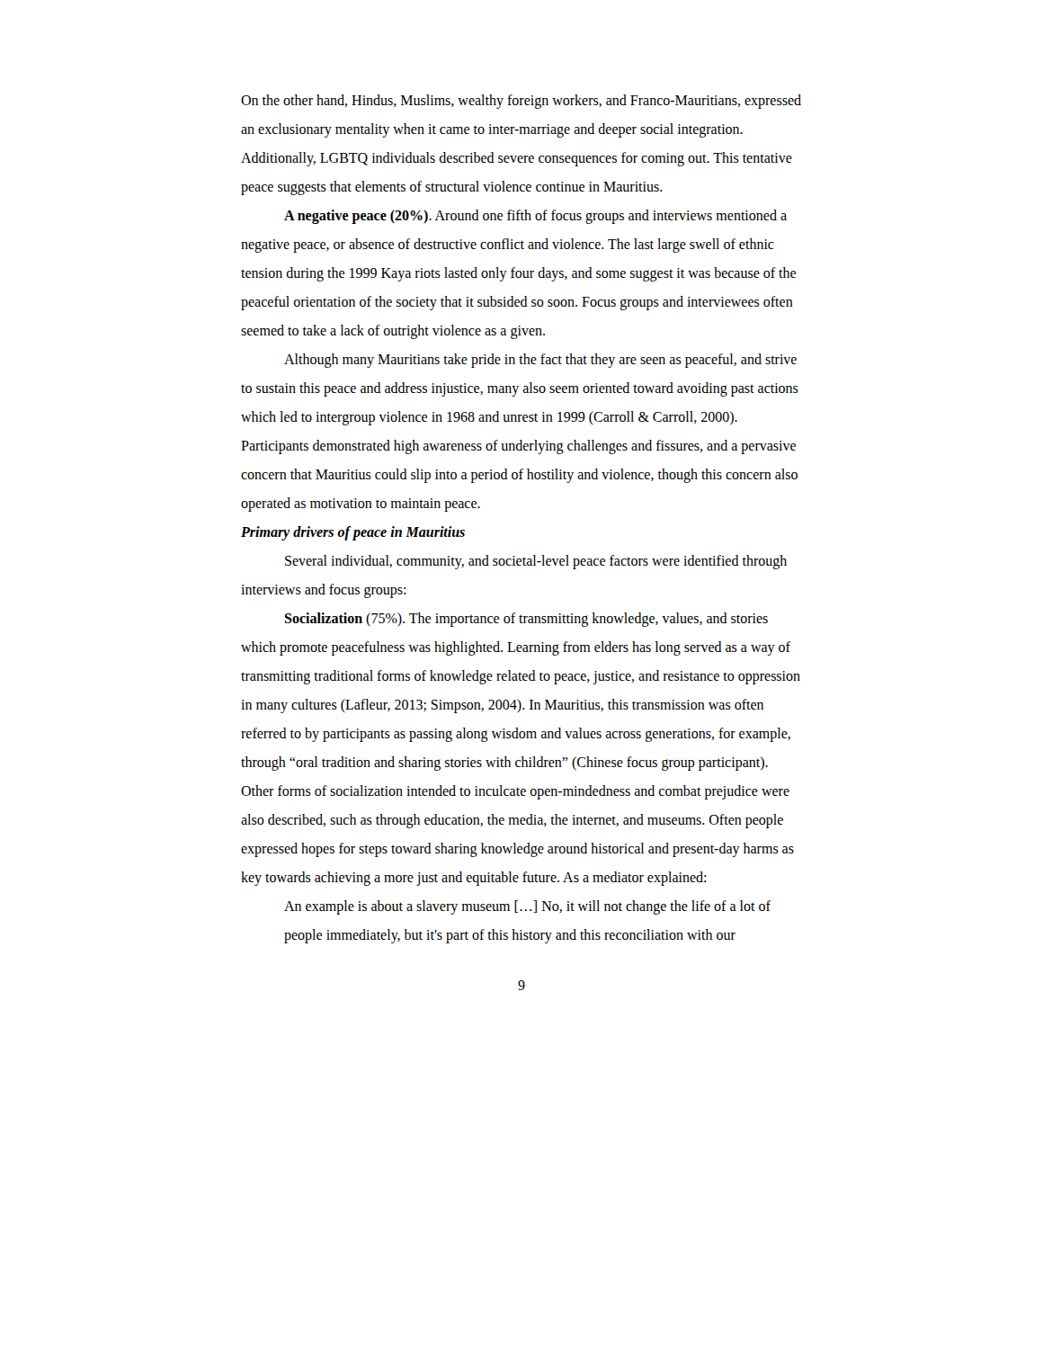On the other hand, Hindus, Muslims, wealthy foreign workers, and Franco-Mauritians, expressed an exclusionary mentality when it came to inter-marriage and deeper social integration. Additionally, LGBTQ individuals described severe consequences for coming out. This tentative peace suggests that elements of structural violence continue in Mauritius.
A negative peace (20%). Around one fifth of focus groups and interviews mentioned a negative peace, or absence of destructive conflict and violence. The last large swell of ethnic tension during the 1999 Kaya riots lasted only four days, and some suggest it was because of the peaceful orientation of the society that it subsided so soon. Focus groups and interviewees often seemed to take a lack of outright violence as a given.
Although many Mauritians take pride in the fact that they are seen as peaceful, and strive to sustain this peace and address injustice, many also seem oriented toward avoiding past actions which led to intergroup violence in 1968 and unrest in 1999 (Carroll & Carroll, 2000). Participants demonstrated high awareness of underlying challenges and fissures, and a pervasive concern that Mauritius could slip into a period of hostility and violence, though this concern also operated as motivation to maintain peace.
Primary drivers of peace in Mauritius
Several individual, community, and societal-level peace factors were identified through interviews and focus groups:
Socialization (75%). The importance of transmitting knowledge, values, and stories which promote peacefulness was highlighted. Learning from elders has long served as a way of transmitting traditional forms of knowledge related to peace, justice, and resistance to oppression in many cultures (Lafleur, 2013; Simpson, 2004). In Mauritius, this transmission was often referred to by participants as passing along wisdom and values across generations, for example, through “oral tradition and sharing stories with children” (Chinese focus group participant). Other forms of socialization intended to inculcate open-mindedness and combat prejudice were also described, such as through education, the media, the internet, and museums. Often people expressed hopes for steps toward sharing knowledge around historical and present-day harms as key towards achieving a more just and equitable future. As a mediator explained:
An example is about a slavery museum […] No, it will not change the life of a lot of people immediately, but it's part of this history and this reconciliation with our
9